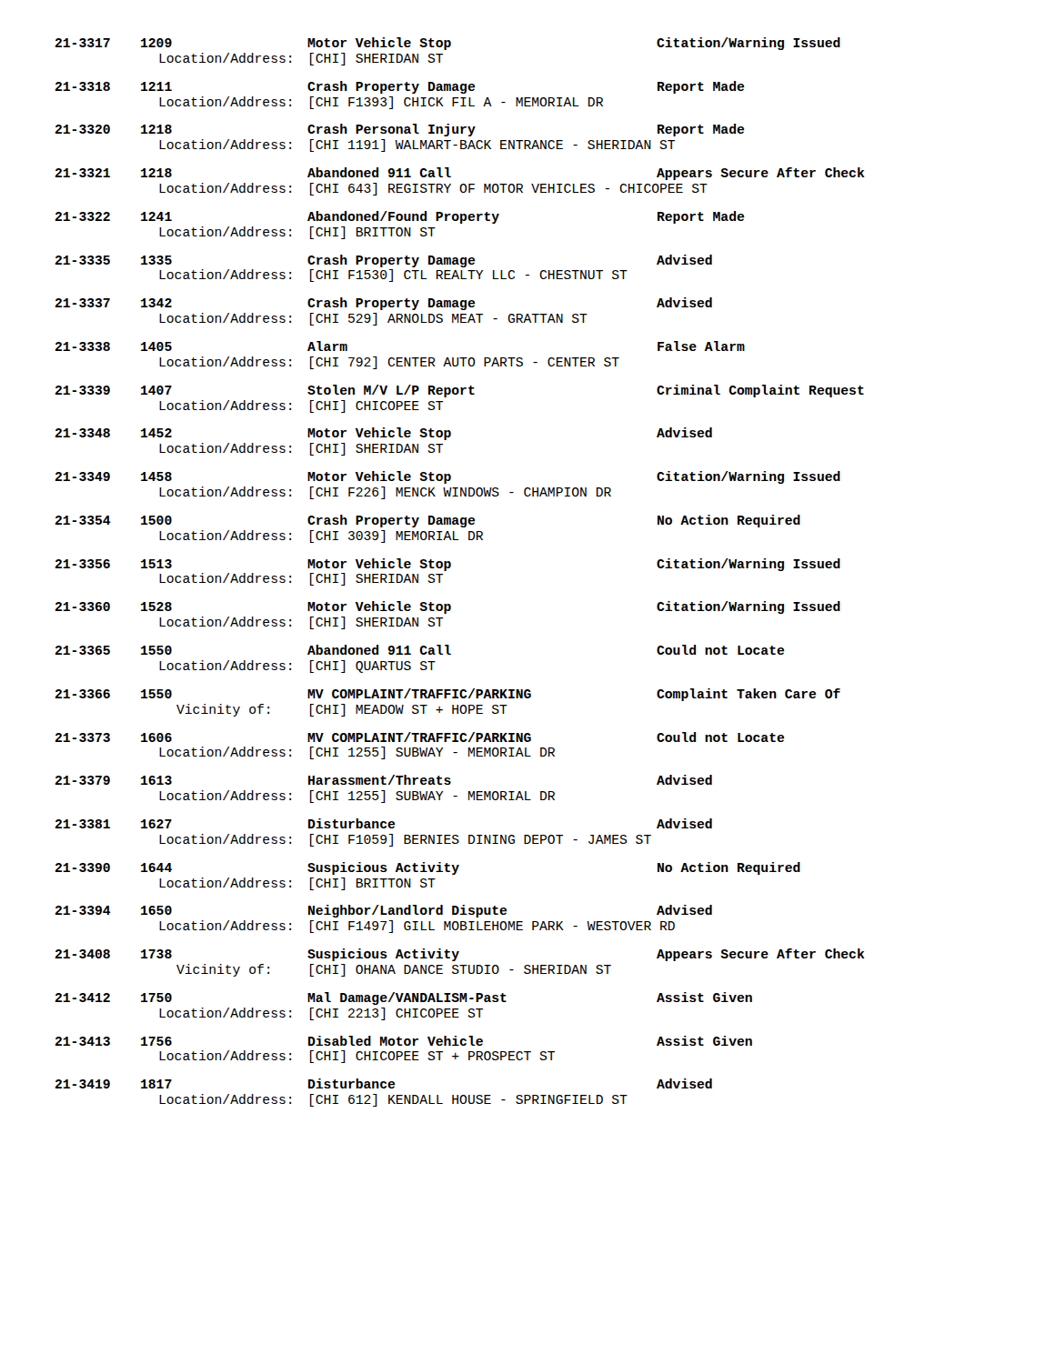| 21-3317 | 1209 | Motor Vehicle Stop | Citation/Warning Issued |
| | Location/Address: | [CHI] SHERIDAN ST |
| 21-3318 | 1211 | Crash Property Damage | Report Made |
| | Location/Address: | [CHI F1393] CHICK FIL A - MEMORIAL DR |
| 21-3320 | 1218 | Crash Personal Injury | Report Made |
| | Location/Address: | [CHI 1191] WALMART-BACK ENTRANCE - SHERIDAN ST |
| 21-3321 | 1218 | Abandoned 911 Call | Appears Secure After Check |
| | Location/Address: | [CHI 643] REGISTRY OF MOTOR VEHICLES - CHICOPEE ST |
| 21-3322 | 1241 | Abandoned/Found Property | Report Made |
| | Location/Address: | [CHI] BRITTON ST |
| 21-3335 | 1335 | Crash Property Damage | Advised |
| | Location/Address: | [CHI F1530] CTL REALTY LLC - CHESTNUT ST |
| 21-3337 | 1342 | Crash Property Damage | Advised |
| | Location/Address: | [CHI 529] ARNOLDS MEAT - GRATTAN ST |
| 21-3338 | 1405 | Alarm | False Alarm |
| | Location/Address: | [CHI 792] CENTER AUTO PARTS - CENTER ST |
| 21-3339 | 1407 | Stolen M/V L/P Report | Criminal Complaint Request |
| | Location/Address: | [CHI] CHICOPEE ST |
| 21-3348 | 1452 | Motor Vehicle Stop | Advised |
| | Location/Address: | [CHI] SHERIDAN ST |
| 21-3349 | 1458 | Motor Vehicle Stop | Citation/Warning Issued |
| | Location/Address: | [CHI F226] MENCK WINDOWS - CHAMPION DR |
| 21-3354 | 1500 | Crash Property Damage | No Action Required |
| | Location/Address: | [CHI 3039] MEMORIAL DR |
| 21-3356 | 1513 | Motor Vehicle Stop | Citation/Warning Issued |
| | Location/Address: | [CHI] SHERIDAN ST |
| 21-3360 | 1528 | Motor Vehicle Stop | Citation/Warning Issued |
| | Location/Address: | [CHI] SHERIDAN ST |
| 21-3365 | 1550 | Abandoned 911 Call | Could not Locate |
| | Location/Address: | [CHI] QUARTUS ST |
| 21-3366 | 1550 | MV COMPLAINT/TRAFFIC/PARKING | Complaint Taken Care Of |
| | Vicinity of: | [CHI] MEADOW ST + HOPE ST |
| 21-3373 | 1606 | MV COMPLAINT/TRAFFIC/PARKING | Could not Locate |
| | Location/Address: | [CHI 1255] SUBWAY - MEMORIAL DR |
| 21-3379 | 1613 | Harassment/Threats | Advised |
| | Location/Address: | [CHI 1255] SUBWAY - MEMORIAL DR |
| 21-3381 | 1627 | Disturbance | Advised |
| | Location/Address: | [CHI F1059] BERNIES DINING DEPOT - JAMES ST |
| 21-3390 | 1644 | Suspicious Activity | No Action Required |
| | Location/Address: | [CHI] BRITTON ST |
| 21-3394 | 1650 | Neighbor/Landlord Dispute | Advised |
| | Location/Address: | [CHI F1497] GILL MOBILEHOME PARK - WESTOVER RD |
| 21-3408 | 1738 | Suspicious Activity | Appears Secure After Check |
| | Vicinity of: | [CHI] OHANA DANCE STUDIO - SHERIDAN ST |
| 21-3412 | 1750 | Mal Damage/VANDALISM-Past | Assist Given |
| | Location/Address: | [CHI 2213] CHICOPEE ST |
| 21-3413 | 1756 | Disabled Motor Vehicle | Assist Given |
| | Location/Address: | [CHI] CHICOPEE ST + PROSPECT ST |
| 21-3419 | 1817 | Disturbance | Advised |
| | Location/Address: | [CHI 612] KENDALL HOUSE - SPRINGFIELD ST |